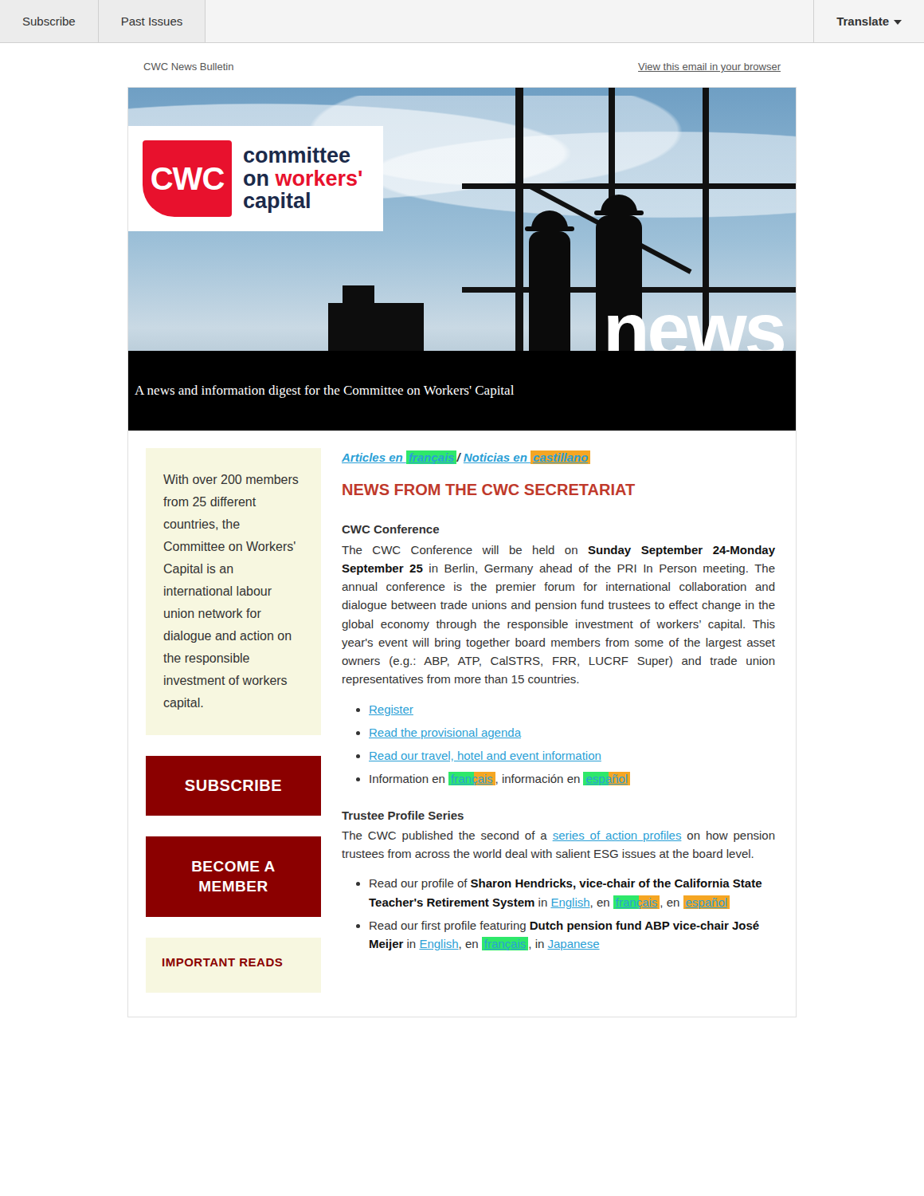Subscribe Past Issues
Translate
CWC News Bulletin View this email in your browser
CWC
committee
on workers'
capital
news
A news and information digest for the Committee on Workers' Capital
With over 200 members from 25 different countries, the Committee on Workers' Capital is an international labour union network for dialogue and action on the responsible investment of workers capital.
SUBSCRIBE BECOME A
MEMBER
IMPORTANT READS
Articles en français/ Noticias en castillano
NEWS FROM THE CWC SECRETARIAT
CWC Conference
The CWC Conference will be held on Sunday September 24-Monday September 25 in Berlin, Germany ahead of the PRI In Person meeting. The annual conference is the premier forum for international collaboration and dialogue between trade unions and pension fund trustees to effect change in the global economy through the responsible investment of workers’ capital. This year's event will bring together board members from some of the largest asset owners (e.g.: ABP, ATP, CalSTRS, FRR, LUCRF Super) and trade union representatives from more than 15 countries.
Register
Read the provisional agenda
Read our travel, hotel and event information
Information en français, información en español
Trustee Profile Series
The CWC published the second of a series of action profiles on how pension trustees from across the world deal with salient ESG issues at the board level.
Read our profile of Sharon Hendricks, vice-chair of the California State Teacher's Retirement System in English, en français, en español
Read our first profile featuring Dutch pension fund ABP vice-chair José Meijer in English, en français, in Japanese